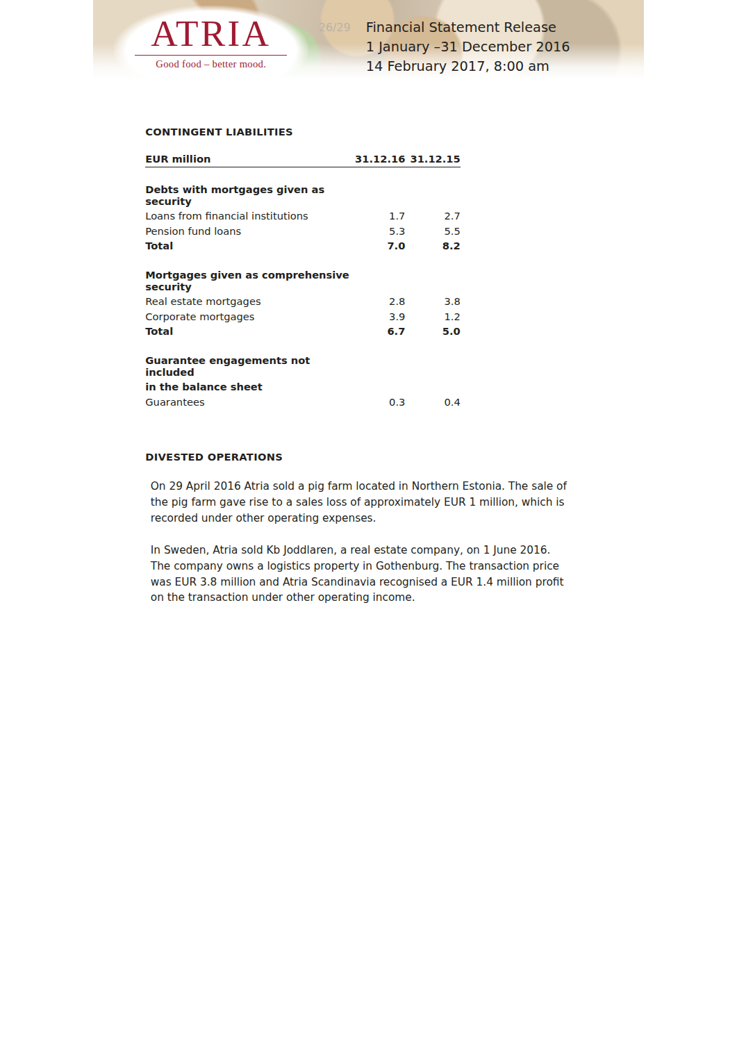ATRIA
Good food – better mood.
26/29
Financial Statement Release
1 January –31 December 2016
14 February 2017, 8:00 am
CONTINGENT LIABILITIES
| EUR million | 31.12.16 | 31.12.15 |
| --- | --- | --- |
| Debts with mortgages given as security | | |
| Loans from financial institutions | 1.7 | 2.7 |
| Pension fund loans | 5.3 | 5.5 |
| Total | 7.0 | 8.2 |
| Mortgages given as comprehensive security | | |
| Real estate mortgages | 2.8 | 3.8 |
| Corporate mortgages | 3.9 | 1.2 |
| Total | 6.7 | 5.0 |
| Guarantee engagements not included | | |
| in the balance sheet | | |
| Guarantees | 0.3 | 0.4 |
DIVESTED OPERATIONS
On 29 April 2016 Atria sold a pig farm located in Northern Estonia. The sale of the pig farm gave rise to a sales loss of approximately EUR 1 million, which is recorded under other operating expenses.
In Sweden, Atria sold Kb Joddlaren, a real estate company, on 1 June 2016. The company owns a logistics property in Gothenburg. The transaction price was EUR 3.8 million and Atria Scandinavia recognised a EUR 1.4 million profit on the transaction under other operating income.